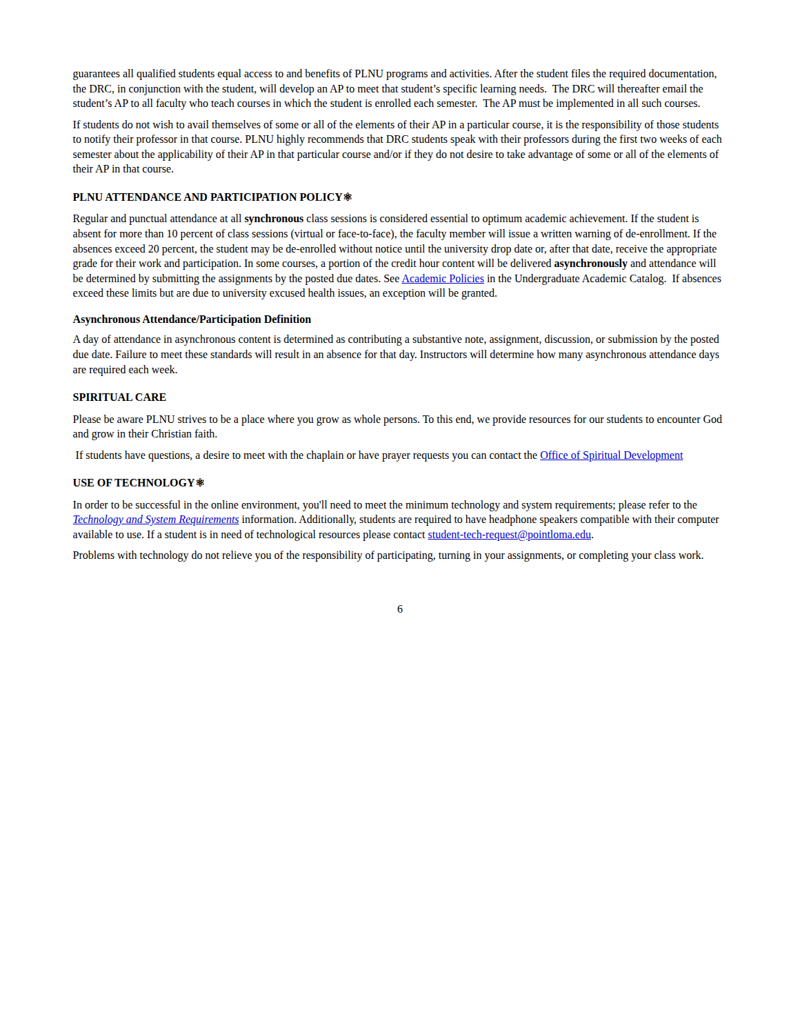guarantees all qualified students equal access to and benefits of PLNU programs and activities. After the student files the required documentation, the DRC, in conjunction with the student, will develop an AP to meet that student’s specific learning needs. The DRC will thereafter email the student’s AP to all faculty who teach courses in which the student is enrolled each semester. The AP must be implemented in all such courses.
If students do not wish to avail themselves of some or all of the elements of their AP in a particular course, it is the responsibility of those students to notify their professor in that course. PLNU highly recommends that DRC students speak with their professors during the first two weeks of each semester about the applicability of their AP in that particular course and/or if they do not desire to take advantage of some or all of the elements of their AP in that course.
PLNU ATTENDANCE AND PARTICIPATION POLICY⚛
Regular and punctual attendance at all synchronous class sessions is considered essential to optimum academic achievement. If the student is absent for more than 10 percent of class sessions (virtual or face-to-face), the faculty member will issue a written warning of de-enrollment. If the absences exceed 20 percent, the student may be de-enrolled without notice until the university drop date or, after that date, receive the appropriate grade for their work and participation. In some courses, a portion of the credit hour content will be delivered asynchronously and attendance will be determined by submitting the assignments by the posted due dates. See Academic Policies in the Undergraduate Academic Catalog. If absences exceed these limits but are due to university excused health issues, an exception will be granted.
Asynchronous Attendance/Participation Definition
A day of attendance in asynchronous content is determined as contributing a substantive note, assignment, discussion, or submission by the posted due date. Failure to meet these standards will result in an absence for that day. Instructors will determine how many asynchronous attendance days are required each week.
SPIRITUAL CARE
Please be aware PLNU strives to be a place where you grow as whole persons. To this end, we provide resources for our students to encounter God and grow in their Christian faith.
If students have questions, a desire to meet with the chaplain or have prayer requests you can contact the Office of Spiritual Development
USE OF TECHNOLOGY⚛
In order to be successful in the online environment, you'll need to meet the minimum technology and system requirements; please refer to the Technology and System Requirements information. Additionally, students are required to have headphone speakers compatible with their computer available to use. If a student is in need of technological resources please contact student-tech-request@pointloma.edu.
Problems with technology do not relieve you of the responsibility of participating, turning in your assignments, or completing your class work.
6